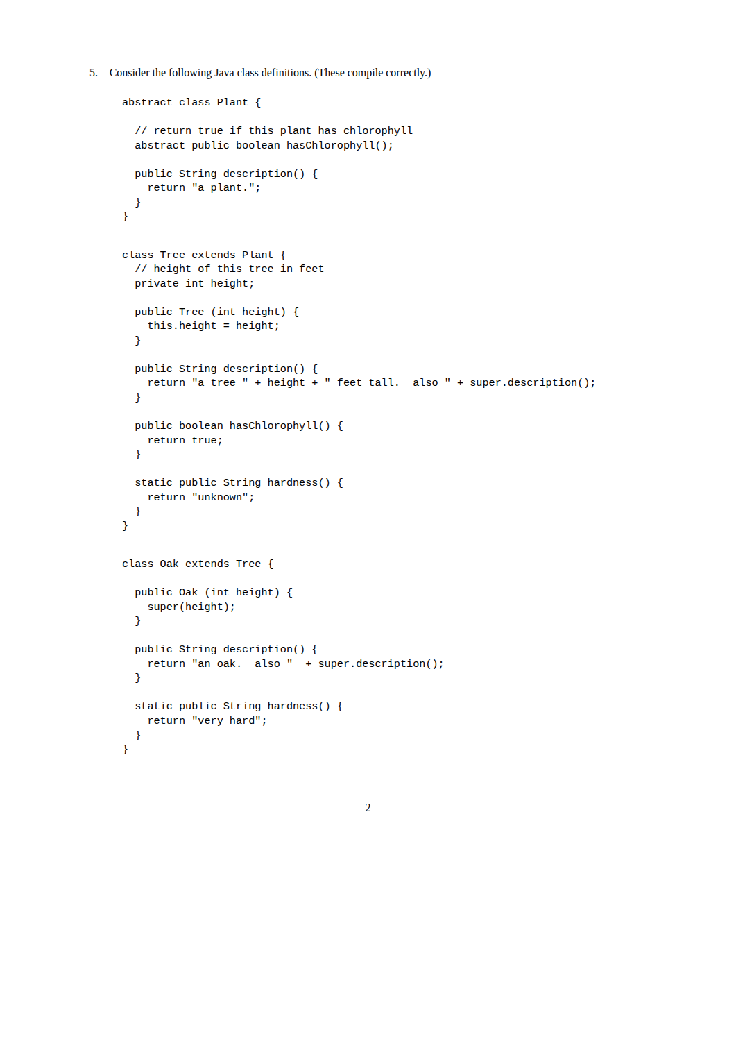Consider the following Java class definitions. (These compile correctly.)
abstract class Plant {

  // return true if this plant has chlorophyll
  abstract public boolean hasChlorophyll();

  public String description() {
    return "a plant.";
  }
}
class Tree extends Plant {
  // height of this tree in feet
  private int height;

  public Tree (int height) {
    this.height = height;
  }

  public String description() {
    return "a tree " + height + " feet tall.  also " + super.description();
  }

  public boolean hasChlorophyll() {
    return true;
  }

  static public String hardness() {
    return "unknown";
  }
}
class Oak extends Tree {

  public Oak (int height) {
    super(height);
  }

  public String description() {
    return "an oak.  also "  + super.description();
  }

  static public String hardness() {
    return "very hard";
  }
}
2